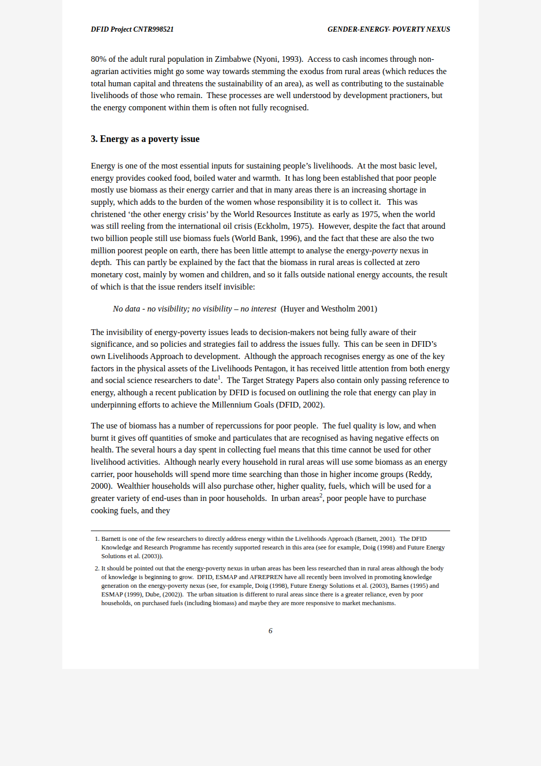DFID Project CNTR998521 GENDER-ENERGY- POVERTY NEXUS
80% of the adult rural population in Zimbabwe (Nyoni, 1993). Access to cash incomes through non-agrarian activities might go some way towards stemming the exodus from rural areas (which reduces the total human capital and threatens the sustainability of an area), as well as contributing to the sustainable livelihoods of those who remain. These processes are well understood by development practioners, but the energy component within them is often not fully recognised.
3. Energy as a poverty issue
Energy is one of the most essential inputs for sustaining people’s livelihoods. At the most basic level, energy provides cooked food, boiled water and warmth. It has long been established that poor people mostly use biomass as their energy carrier and that in many areas there is an increasing shortage in supply, which adds to the burden of the women whose responsibility it is to collect it. This was christened ‘the other energy crisis’ by the World Resources Institute as early as 1975, when the world was still reeling from the international oil crisis (Eckholm, 1975). However, despite the fact that around two billion people still use biomass fuels (World Bank, 1996), and the fact that these are also the two million poorest people on earth, there has been little attempt to analyse the energy-poverty nexus in depth. This can partly be explained by the fact that the biomass in rural areas is collected at zero monetary cost, mainly by women and children, and so it falls outside national energy accounts, the result of which is that the issue renders itself invisible:
No data - no visibility; no visibility – no interest (Huyer and Westholm 2001)
The invisibility of energy-poverty issues leads to decision-makers not being fully aware of their significance, and so policies and strategies fail to address the issues fully. This can be seen in DFID’s own Livelihoods Approach to development. Although the approach recognises energy as one of the key factors in the physical assets of the Livelihoods Pentagon, it has received little attention from both energy and social science researchers to date1. The Target Strategy Papers also contain only passing reference to energy, although a recent publication by DFID is focused on outlining the role that energy can play in underpinning efforts to achieve the Millennium Goals (DFID, 2002).
The use of biomass has a number of repercussions for poor people. The fuel quality is low, and when burnt it gives off quantities of smoke and particulates that are recognised as having negative effects on health. The several hours a day spent in collecting fuel means that this time cannot be used for other livelihood activities. Although nearly every household in rural areas will use some biomass as an energy carrier, poor households will spend more time searching than those in higher income groups (Reddy, 2000). Wealthier households will also purchase other, higher quality, fuels, which will be used for a greater variety of end-uses than in poor households. In urban areas2, poor people have to purchase cooking fuels, and they
Barnett is one of the few researchers to directly address energy within the Livelihoods Approach (Barnett, 2001). The DFID Knowledge and Research Programme has recently supported research in this area (see for example, Doig (1998) and Future Energy Solutions et al. (2003)).
It should be pointed out that the energy-poverty nexus in urban areas has been less researched than in rural areas although the body of knowledge is beginning to grow. DFID, ESMAP and AFREPREN have all recently been involved in promoting knowledge generation on the energy-poverty nexus (see, for example, Doig (1998), Future Energy Solutions et al. (2003), Barnes (1995) and ESMAP (1999), Dube, (2002)). The urban situation is different to rural areas since there is a greater reliance, even by poor households, on purchased fuels (including biomass) and maybe they are more responsive to market mechanisms.
6